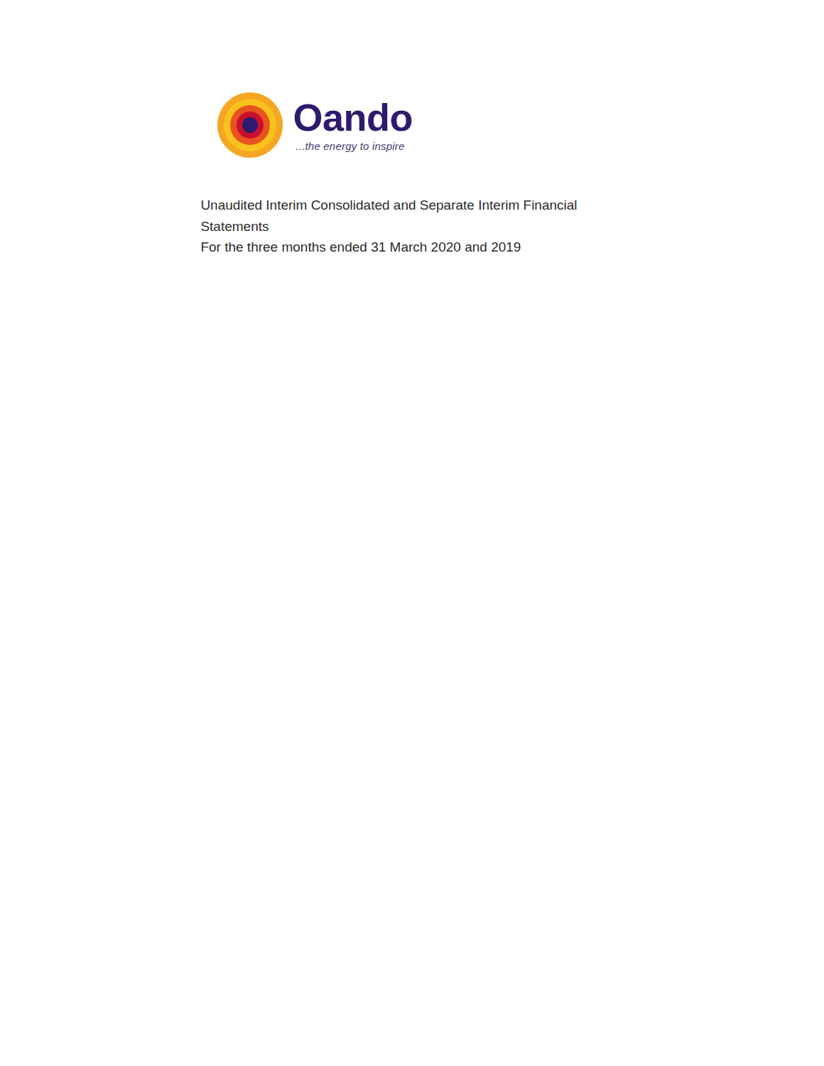Oando
...the energy to inspire
Unaudited Interim Consolidated and Separate Interim Financial Statements
For the three months ended 31 March 2020 and 2019